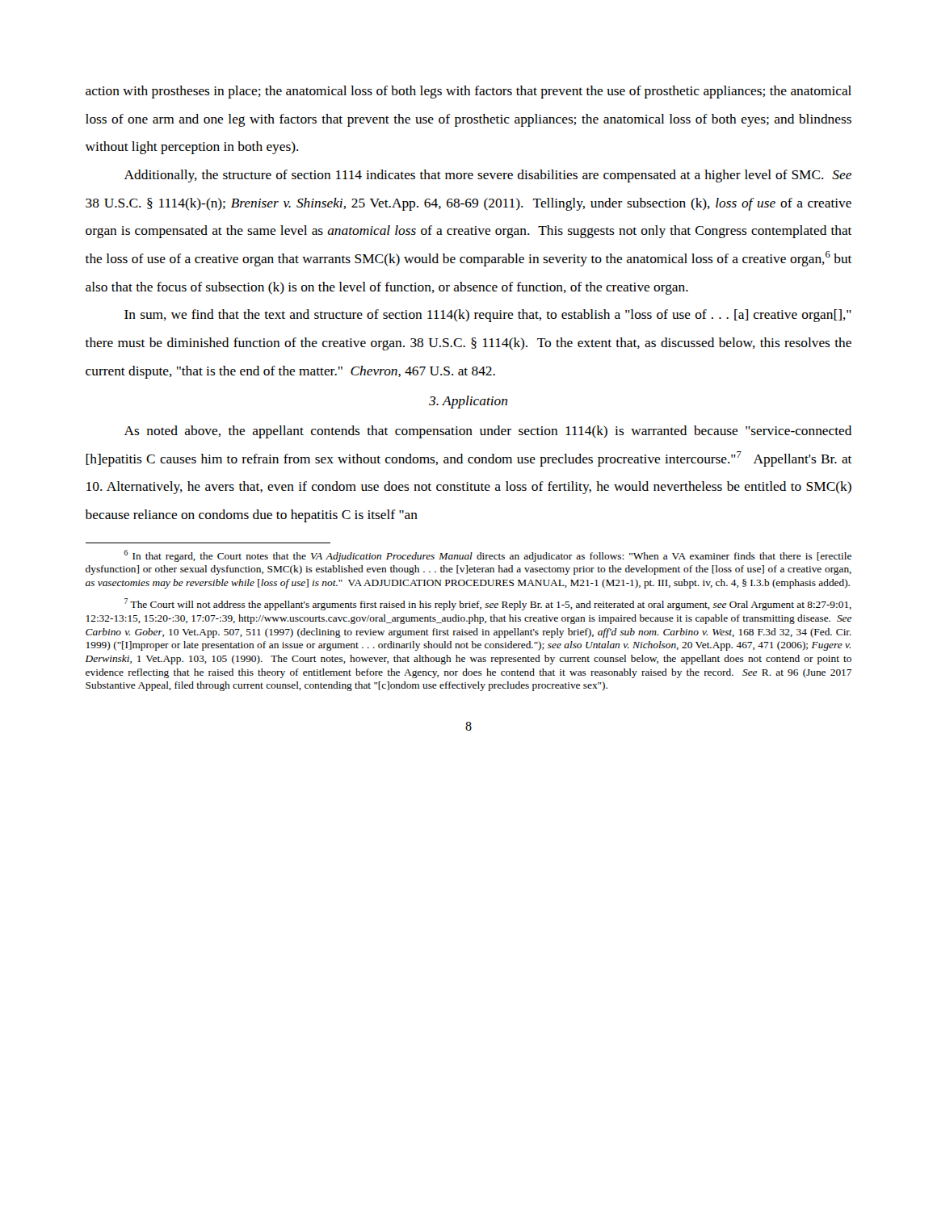action with prostheses in place; the anatomical loss of both legs with factors that prevent the use of prosthetic appliances; the anatomical loss of one arm and one leg with factors that prevent the use of prosthetic appliances; the anatomical loss of both eyes; and blindness without light perception in both eyes).
Additionally, the structure of section 1114 indicates that more severe disabilities are compensated at a higher level of SMC. See 38 U.S.C. § 1114(k)-(n); Breniser v. Shinseki, 25 Vet.App. 64, 68-69 (2011). Tellingly, under subsection (k), loss of use of a creative organ is compensated at the same level as anatomical loss of a creative organ. This suggests not only that Congress contemplated that the loss of use of a creative organ that warrants SMC(k) would be comparable in severity to the anatomical loss of a creative organ,6 but also that the focus of subsection (k) is on the level of function, or absence of function, of the creative organ.
In sum, we find that the text and structure of section 1114(k) require that, to establish a "loss of use of . . . [a] creative organ[]," there must be diminished function of the creative organ. 38 U.S.C. § 1114(k). To the extent that, as discussed below, this resolves the current dispute, "that is the end of the matter." Chevron, 467 U.S. at 842.
3. Application
As noted above, the appellant contends that compensation under section 1114(k) is warranted because "service-connected [h]epatitis C causes him to refrain from sex without condoms, and condom use precludes procreative intercourse."7 Appellant's Br. at 10. Alternatively, he avers that, even if condom use does not constitute a loss of fertility, he would nevertheless be entitled to SMC(k) because reliance on condoms due to hepatitis C is itself "an
6 In that regard, the Court notes that the VA Adjudication Procedures Manual directs an adjudicator as follows: "When a VA examiner finds that there is [erectile dysfunction] or other sexual dysfunction, SMC(k) is established even though . . . the [v]eteran had a vasectomy prior to the development of the [loss of use] of a creative organ, as vasectomies may be reversible while [loss of use] is not." VA ADJUDICATION PROCEDURES MANUAL, M21-1 (M21-1), pt. III, subpt. iv, ch. 4, § I.3.b (emphasis added).
7 The Court will not address the appellant's arguments first raised in his reply brief, see Reply Br. at 1-5, and reiterated at oral argument, see Oral Argument at 8:27-9:01, 12:32-13:15, 15:20-:30, 17:07-:39, http://www.uscourts.cavc.gov/oral_arguments_audio.php, that his creative organ is impaired because it is capable of transmitting disease. See Carbino v. Gober, 10 Vet.App. 507, 511 (1997) (declining to review argument first raised in appellant's reply brief), aff'd sub nom. Carbino v. West, 168 F.3d 32, 34 (Fed. Cir. 1999) ("[I]mproper or late presentation of an issue or argument . . . ordinarily should not be considered."); see also Untalan v. Nicholson, 20 Vet.App. 467, 471 (2006); Fugere v. Derwinski, 1 Vet.App. 103, 105 (1990). The Court notes, however, that although he was represented by current counsel below, the appellant does not contend or point to evidence reflecting that he raised this theory of entitlement before the Agency, nor does he contend that it was reasonably raised by the record. See R. at 96 (June 2017 Substantive Appeal, filed through current counsel, contending that "[c]ondom use effectively precludes procreative sex").
8